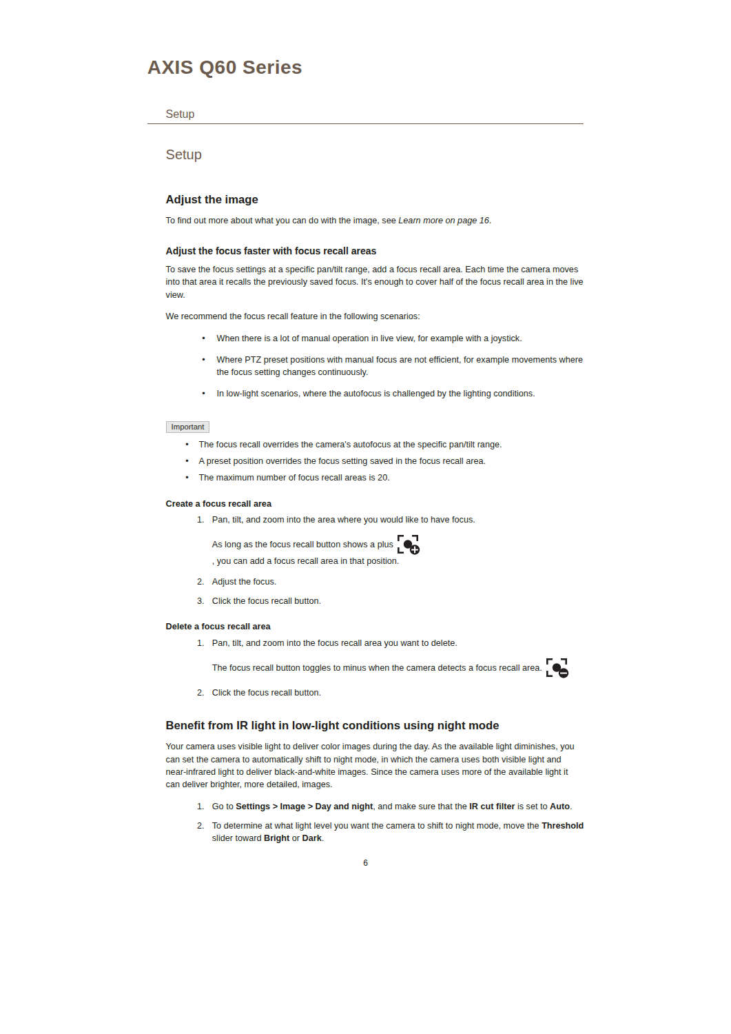AXIS Q60 Series
Setup
Setup
Adjust the image
To find out more about what you can do with the image, see Learn more on page 16.
Adjust the focus faster with focus recall areas
To save the focus settings at a specific pan/tilt range, add a focus recall area. Each time the camera moves into that area it recalls the previously saved focus. It's enough to cover half of the focus recall area in the live view.
We recommend the focus recall feature in the following scenarios:
When there is a lot of manual operation in live view, for example with a joystick.
Where PTZ preset positions with manual focus are not efficient, for example movements where the focus setting changes continuously.
In low-light scenarios, where the autofocus is challenged by the lighting conditions.
Important
The focus recall overrides the camera's autofocus at the specific pan/tilt range.
A preset position overrides the focus setting saved in the focus recall area.
The maximum number of focus recall areas is 20.
Create a focus recall area
Pan, tilt, and zoom into the area where you would like to have focus.
As long as the focus recall button shows a plus , you can add a focus recall area in that position.
Adjust the focus.
Click the focus recall button.
Delete a focus recall area
Pan, tilt, and zoom into the focus recall area you want to delete.
The focus recall button toggles to minus when the camera detects a focus recall area.
Click the focus recall button.
Benefit from IR light in low-light conditions using night mode
Your camera uses visible light to deliver color images during the day. As the available light diminishes, you can set the camera to automatically shift to night mode, in which the camera uses both visible light and near-infrared light to deliver black-and-white images. Since the camera uses more of the available light it can deliver brighter, more detailed, images.
Go to Settings > Image > Day and night, and make sure that the IR cut filter is set to Auto.
To determine at what light level you want the camera to shift to night mode, move the Threshold slider toward Bright or Dark.
6